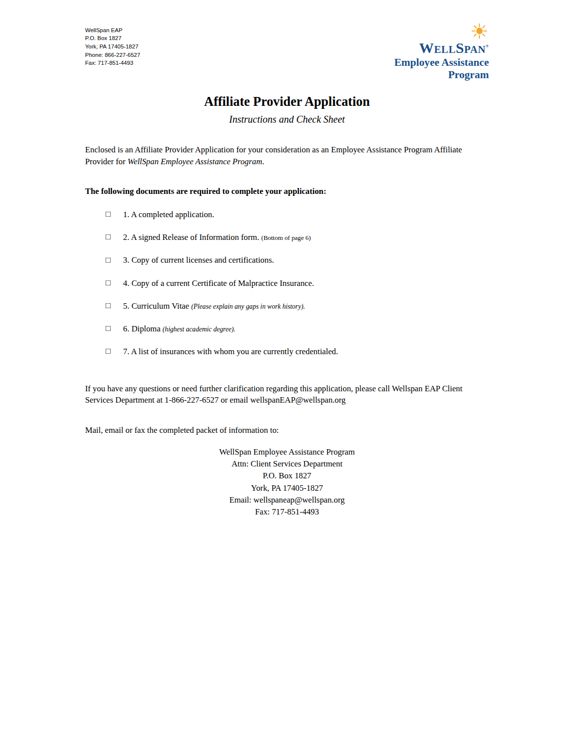WellSpan EAP
P.O. Box 1827
York, PA 17405-1827
Phone: 866-227-6527
Fax: 717-851-4493
☀
WellSpan®
Employee Assistance
Program
Affiliate Provider Application
Instructions and Check Sheet
Enclosed is an Affiliate Provider Application for your consideration as an Employee Assistance Program Affiliate Provider for WellSpan Employee Assistance Program.
The following documents are required to complete your application:
1. A completed application.
2. A signed Release of Information form. (Bottom of page 6)
3. Copy of current licenses and certifications.
4. Copy of a current Certificate of Malpractice Insurance.
5. Curriculum Vitae (Please explain any gaps in work history).
6. Diploma (highest academic degree).
7. A list of insurances with whom you are currently credentialed.
If you have any questions or need further clarification regarding this application, please call Wellspan EAP Client Services Department at 1-866-227-6527 or email wellspanEAP@wellspan.org
Mail, email or fax the completed packet of information to:
WellSpan Employee Assistance Program
Attn: Client Services Department
P.O. Box 1827
York, PA 17405-1827
Email: wellspaneap@wellspan.org
Fax: 717-851-4493